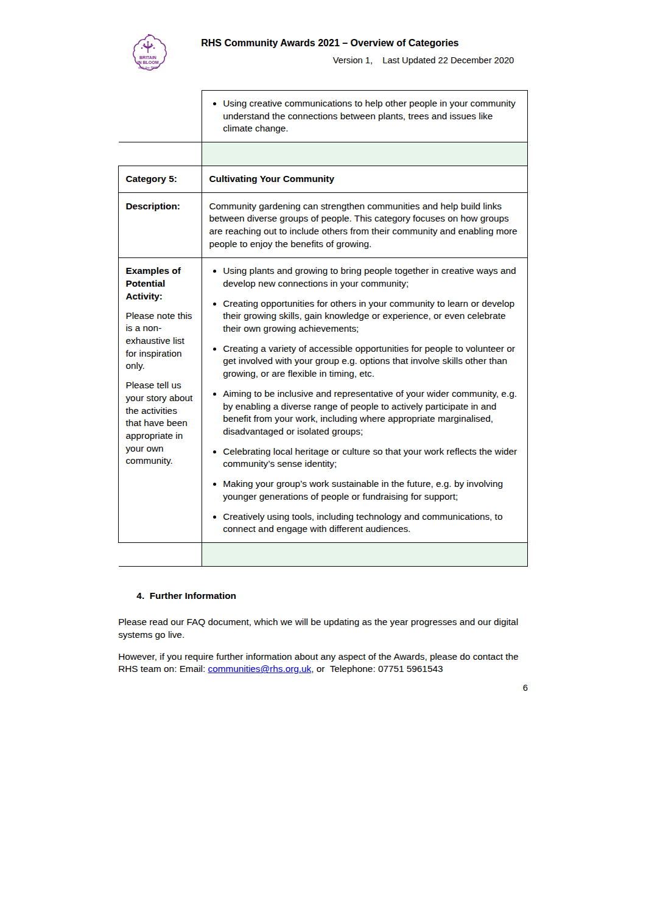BRITAIN IN BLOOM with the RHS
RHS Community Awards 2021 – Overview of Categories
Version 1, Last Updated 22 December 2020
| | Using creative communications to help other people in your community understand the connections between plants, trees and issues like climate change. |
| Category 5: | Cultivating Your Community |
| Description: | Community gardening can strengthen communities and help build links between diverse groups of people. This category focuses on how groups are reaching out to include others from their community and enabling more people to enjoy the benefits of growing. |
| Examples of Potential Activity: Please note this is a non-exhaustive list for inspiration only. Please tell us your story about the activities that have been appropriate in your own community. | Using plants and growing to bring people together in creative ways and develop new connections in your community; Creating opportunities for others in your community to learn or develop their growing skills, gain knowledge or experience, or even celebrate their own growing achievements; Creating a variety of accessible opportunities for people to volunteer or get involved with your group e.g. options that involve skills other than growing, or are flexible in timing, etc. Aiming to be inclusive and representative of your wider community, e.g. by enabling a diverse range of people to actively participate in and benefit from your work, including where appropriate marginalised, disadvantaged or isolated groups; Celebrating local heritage or culture so that your work reflects the wider community’s sense identity; Making your group’s work sustainable in the future, e.g. by involving younger generations of people or fundraising for support; Creatively using tools, including technology and communications, to connect and engage with different audiences. |
4. Further Information
Please read our FAQ document, which we will be updating as the year progresses and our digital systems go live.
However, if you require further information about any aspect of the Awards, please do contact the RHS team on: Email: communities@rhs.org.uk, or Telephone: 07751 5961543
6